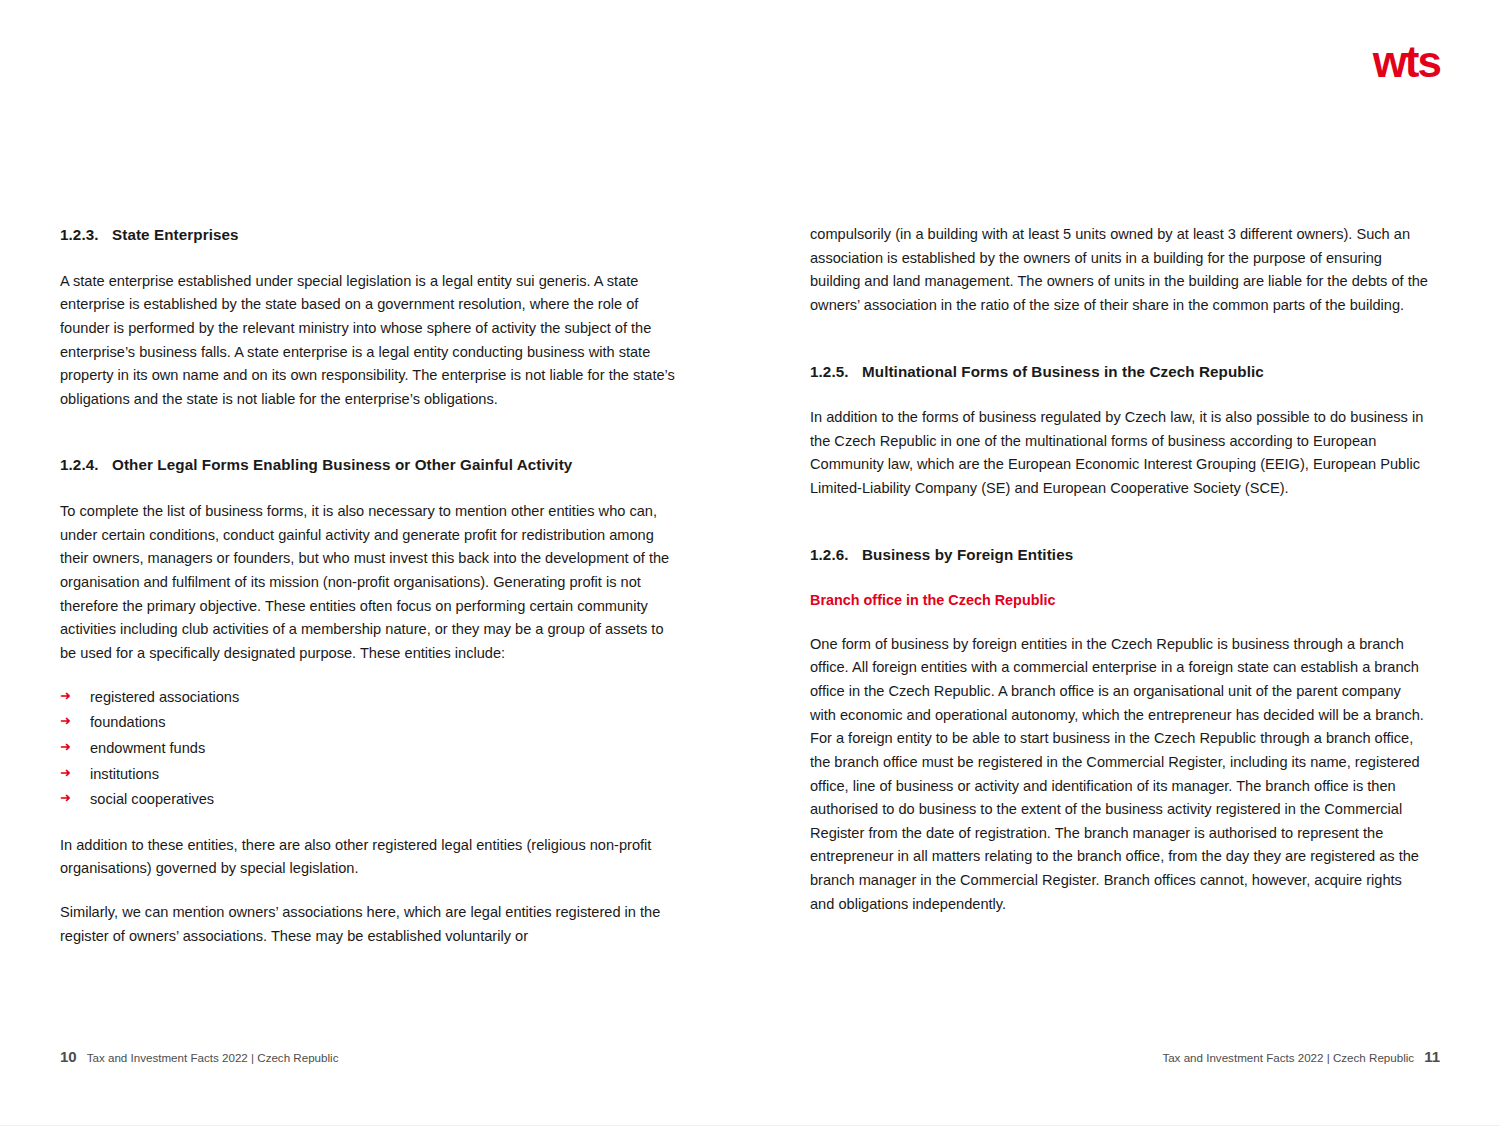wts
1.2.3. State Enterprises
A state enterprise established under special legislation is a legal entity sui generis. A state enterprise is established by the state based on a government resolution, where the role of founder is performed by the relevant ministry into whose sphere of activity the subject of the enterprise’s business falls. A state enterprise is a legal entity conducting business with state property in its own name and on its own responsibility. The enterprise is not liable for the state’s obligations and the state is not liable for the enterprise’s obligations.
1.2.4. Other Legal Forms Enabling Business or Other Gainful Activity
To complete the list of business forms, it is also necessary to mention other entities who can, under certain conditions, conduct gainful activity and generate profit for redistribution among their owners, managers or founders, but who must invest this back into the development of the organisation and fulfilment of its mission (non-profit organisations). Generating profit is not therefore the primary objective. These entities often focus on performing certain community activities including club activities of a membership nature, or they may be a group of assets to be used for a specifically designated purpose. These entities include:
registered associations
foundations
endowment funds
institutions
social cooperatives
In addition to these entities, there are also other registered legal entities (religious non-profit organisations) governed by special legislation.
Similarly, we can mention owners’ associations here, which are legal entities registered in the register of owners’ associations. These may be established voluntarily or
compulsorily (in a building with at least 5 units owned by at least 3 different owners). Such an association is established by the owners of units in a building for the purpose of ensuring building and land management. The owners of units in the building are liable for the debts of the owners’ association in the ratio of the size of their share in the common parts of the building.
1.2.5. Multinational Forms of Business in the Czech Republic
In addition to the forms of business regulated by Czech law, it is also possible to do business in the Czech Republic in one of the multinational forms of business according to European Community law, which are the European Economic Interest Grouping (EEIG), European Public Limited-Liability Company (SE) and European Cooperative Society (SCE).
1.2.6. Business by Foreign Entities
Branch office in the Czech Republic
One form of business by foreign entities in the Czech Republic is business through a branch office. All foreign entities with a commercial enterprise in a foreign state can establish a branch office in the Czech Republic. A branch office is an organisational unit of the parent company with economic and operational autonomy, which the entrepreneur has decided will be a branch. For a foreign entity to be able to start business in the Czech Republic through a branch office, the branch office must be registered in the Commercial Register, including its name, registered office, line of business or activity and identification of its manager. The branch office is then authorised to do business to the extent of the business activity registered in the Commercial Register from the date of registration. The branch manager is authorised to represent the entrepreneur in all matters relating to the branch office, from the day they are registered as the branch manager in the Commercial Register. Branch offices cannot, however, acquire rights and obligations independently.
10 Tax and Investment Facts 2022 | Czech Republic
Tax and Investment Facts 2022 | Czech Republic 11